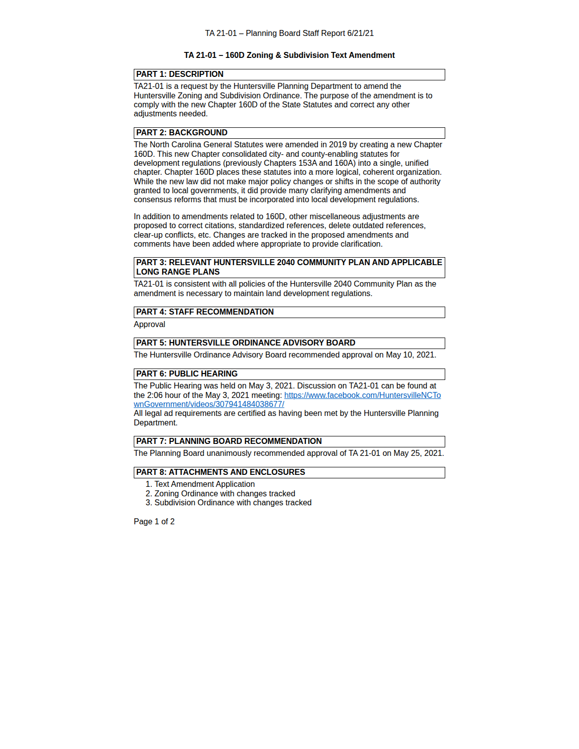TA 21-01 – Planning Board Staff Report 6/21/21
TA 21-01 – 160D Zoning & Subdivision Text Amendment
| PART 1: DESCRIPTION |
TA21-01 is a request by the Huntersville Planning Department to amend the Huntersville Zoning and Subdivision Ordinance. The purpose of the amendment is to comply with the new Chapter 160D of the State Statutes and correct any other adjustments needed.
| PART 2: BACKGROUND |
The North Carolina General Statutes were amended in 2019 by creating a new Chapter 160D. This new Chapter consolidated city- and county-enabling statutes for development regulations (previously Chapters 153A and 160A) into a single, unified chapter. Chapter 160D places these statutes into a more logical, coherent organization. While the new law did not make major policy changes or shifts in the scope of authority granted to local governments, it did provide many clarifying amendments and consensus reforms that must be incorporated into local development regulations.
In addition to amendments related to 160D, other miscellaneous adjustments are proposed to correct citations, standardized references, delete outdated references, clear-up conflicts, etc. Changes are tracked in the proposed amendments and comments have been added where appropriate to provide clarification.
| PART 3: RELEVANT HUNTERSVILLE 2040 COMMUNITY PLAN AND APPLICABLE LONG RANGE PLANS |
TA21-01 is consistent with all policies of the Huntersville 2040 Community Plan as the amendment is necessary to maintain land development regulations.
| PART 4: STAFF RECOMMENDATION |
Approval
| PART 5: HUNTERSVILLE ORDINANCE ADVISORY BOARD |
The Huntersville Ordinance Advisory Board recommended approval on May 10, 2021.
| PART 6: PUBLIC HEARING |
The Public Hearing was held on May 3, 2021. Discussion on TA21-01 can be found at the 2:06 hour of the May 3, 2021 meeting: https://www.facebook.com/HuntersvilleNCTownGovernment/videos/307941484038677/
All legal ad requirements are certified as having been met by the Huntersville Planning Department.
| PART 7: PLANNING BOARD RECOMMENDATION |
The Planning Board unanimously recommended approval of TA 21-01 on May 25, 2021.
| PART 8: ATTACHMENTS AND ENCLOSURES |
Text Amendment Application
Zoning Ordinance with changes tracked
Subdivision Ordinance with changes tracked
Page 1 of 2